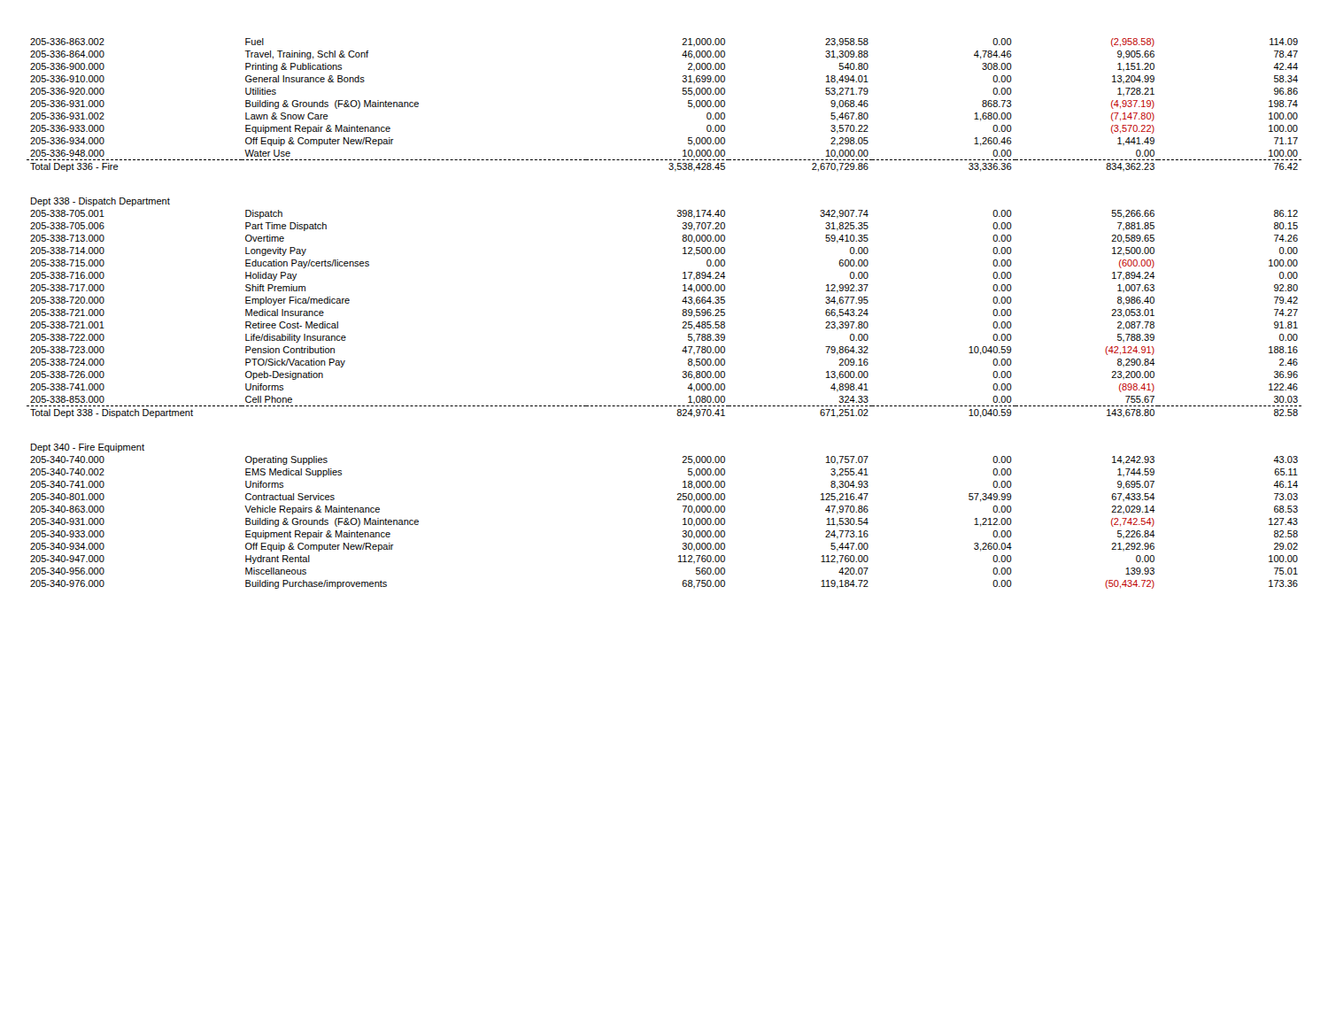| 205-336-863.002 | Fuel | 21,000.00 | 23,958.58 | 0.00 | (2,958.58) | 114.09 |
| 205-336-864.000 | Travel, Training, Schl & Conf | 46,000.00 | 31,309.88 | 4,784.46 | 9,905.66 | 78.47 |
| 205-336-900.000 | Printing & Publications | 2,000.00 | 540.80 | 308.00 | 1,151.20 | 42.44 |
| 205-336-910.000 | General Insurance & Bonds | 31,699.00 | 18,494.01 | 0.00 | 13,204.99 | 58.34 |
| 205-336-920.000 | Utilities | 55,000.00 | 53,271.79 | 0.00 | 1,728.21 | 96.86 |
| 205-336-931.000 | Building & Grounds (F&O) Maintenance | 5,000.00 | 9,068.46 | 868.73 | (4,937.19) | 198.74 |
| 205-336-931.002 | Lawn & Snow Care | 0.00 | 5,467.80 | 1,680.00 | (7,147.80) | 100.00 |
| 205-336-933.000 | Equipment Repair & Maintenance | 0.00 | 3,570.22 | 0.00 | (3,570.22) | 100.00 |
| 205-336-934.000 | Off Equip & Computer New/Repair | 5,000.00 | 2,298.05 | 1,260.46 | 1,441.49 | 71.17 |
| 205-336-948.000 | Water Use | 10,000.00 | 10,000.00 | 0.00 | 0.00 | 100.00 |
| Total Dept 336 - Fire | | 3,538,428.45 | 2,670,729.86 | 33,336.36 | 834,362.23 | 76.42 |
| Dept 338 - Dispatch Department |
| 205-338-705.001 | Dispatch | 398,174.40 | 342,907.74 | 0.00 | 55,266.66 | 86.12 |
| 205-338-705.006 | Part Time Dispatch | 39,707.20 | 31,825.35 | 0.00 | 7,881.85 | 80.15 |
| 205-338-713.000 | Overtime | 80,000.00 | 59,410.35 | 0.00 | 20,589.65 | 74.26 |
| 205-338-714.000 | Longevity Pay | 12,500.00 | 0.00 | 0.00 | 12,500.00 | 0.00 |
| 205-338-715.000 | Education Pay/certs/licenses | 0.00 | 600.00 | 0.00 | (600.00) | 100.00 |
| 205-338-716.000 | Holiday Pay | 17,894.24 | 0.00 | 0.00 | 17,894.24 | 0.00 |
| 205-338-717.000 | Shift Premium | 14,000.00 | 12,992.37 | 0.00 | 1,007.63 | 92.80 |
| 205-338-720.000 | Employer Fica/medicare | 43,664.35 | 34,677.95 | 0.00 | 8,986.40 | 79.42 |
| 205-338-721.000 | Medical Insurance | 89,596.25 | 66,543.24 | 0.00 | 23,053.01 | 74.27 |
| 205-338-721.001 | Retiree Cost- Medical | 25,485.58 | 23,397.80 | 0.00 | 2,087.78 | 91.81 |
| 205-338-722.000 | Life/disability Insurance | 5,788.39 | 0.00 | 0.00 | 5,788.39 | 0.00 |
| 205-338-723.000 | Pension Contribution | 47,780.00 | 79,864.32 | 10,040.59 | (42,124.91) | 188.16 |
| 205-338-724.000 | PTO/Sick/Vacation Pay | 8,500.00 | 209.16 | 0.00 | 8,290.84 | 2.46 |
| 205-338-726.000 | Opeb-Designation | 36,800.00 | 13,600.00 | 0.00 | 23,200.00 | 36.96 |
| 205-338-741.000 | Uniforms | 4,000.00 | 4,898.41 | 0.00 | (898.41) | 122.46 |
| 205-338-853.000 | Cell Phone | 1,080.00 | 324.33 | 0.00 | 755.67 | 30.03 |
| Total Dept 338 - Dispatch Department | | 824,970.41 | 671,251.02 | 10,040.59 | 143,678.80 | 82.58 |
| Dept 340 - Fire Equipment |
| 205-340-740.000 | Operating Supplies | 25,000.00 | 10,757.07 | 0.00 | 14,242.93 | 43.03 |
| 205-340-740.002 | EMS Medical Supplies | 5,000.00 | 3,255.41 | 0.00 | 1,744.59 | 65.11 |
| 205-340-741.000 | Uniforms | 18,000.00 | 8,304.93 | 0.00 | 9,695.07 | 46.14 |
| 205-340-801.000 | Contractual Services | 250,000.00 | 125,216.47 | 57,349.99 | 67,433.54 | 73.03 |
| 205-340-863.000 | Vehicle Repairs & Maintenance | 70,000.00 | 47,970.86 | 0.00 | 22,029.14 | 68.53 |
| 205-340-931.000 | Building & Grounds (F&O) Maintenance | 10,000.00 | 11,530.54 | 1,212.00 | (2,742.54) | 127.43 |
| 205-340-933.000 | Equipment Repair & Maintenance | 30,000.00 | 24,773.16 | 0.00 | 5,226.84 | 82.58 |
| 205-340-934.000 | Off Equip & Computer New/Repair | 30,000.00 | 5,447.00 | 3,260.04 | 21,292.96 | 29.02 |
| 205-340-947.000 | Hydrant Rental | 112,760.00 | 112,760.00 | 0.00 | 0.00 | 100.00 |
| 205-340-956.000 | Miscellaneous | 560.00 | 420.07 | 0.00 | 139.93 | 75.01 |
| 205-340-976.000 | Building Purchase/improvements | 68,750.00 | 119,184.72 | 0.00 | (50,434.72) | 173.36 |